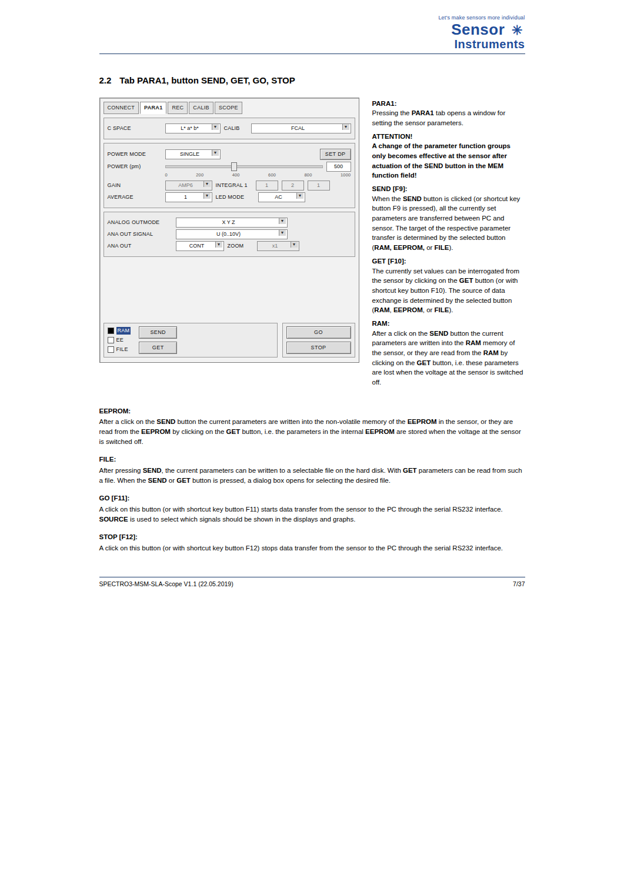Let's make sensors more individual
Sensor ✳
Instruments
2.2 Tab PARA1, button SEND, GET, GO, STOP
CONNECT
PARA1
REC
CALIB
SCOPE
C SPACE
L* a* b*
CALIB
FCAL
POWER MODE
SINGLE
SET DP
POWER (pm)
500
02004006008001000
GAIN
AMP6
INTEGRAL 1
1
2
1
AVERAGE
1
LED MODE
AC
ANALOG OUTMODE
X Y Z
ANA OUT SIGNAL
U (0..10V)
ANA OUT
CONT
ZOOM
x1
RAM
EE
FILE
SEND
GET
GO
STOP
PARA1:
Pressing the PARA1 tab opens a window for setting the sensor parameters.
ATTENTION!
A change of the parameter function groups only becomes effective at the sensor after actuation of the SEND button in the MEM function field!
SEND [F9]:
When the SEND button is clicked (or shortcut key button F9 is pressed), all the currently set parameters are transferred between PC and sensor. The target of the respective parameter transfer is determined by the selected button (RAM, EEPROM, or FILE).
GET [F10]:
The currently set values can be interrogated from the sensor by clicking on the GET button (or with shortcut key button F10). The source of data exchange is determined by the selected button (RAM, EEPROM, or FILE).
RAM:
After a click on the SEND button the current parameters are written into the RAM memory of the sensor, or they are read from the RAM by clicking on the GET button, i.e. these parameters are lost when the voltage at the sensor is switched off.
EEPROM:
After a click on the SEND button the current parameters are written into the non-volatile memory of the EEPROM in the sensor, or they are read from the EEPROM by clicking on the GET button, i.e. the parameters in the internal EEPROM are stored when the voltage at the sensor is switched off.
FILE:
After pressing SEND, the current parameters can be written to a selectable file on the hard disk. With GET parameters can be read from such a file. When the SEND or GET button is pressed, a dialog box opens for selecting the desired file.
GO [F11]:
A click on this button (or with shortcut key button F11) starts data transfer from the sensor to the PC through the serial RS232 interface.
SOURCE is used to select which signals should be shown in the displays and graphs.
STOP [F12]:
A click on this button (or with shortcut key button F12) stops data transfer from the sensor to the PC through the serial RS232 interface.
SPECTRO3-MSM-SLA-Scope V1.1 (22.05.2019) 7/37